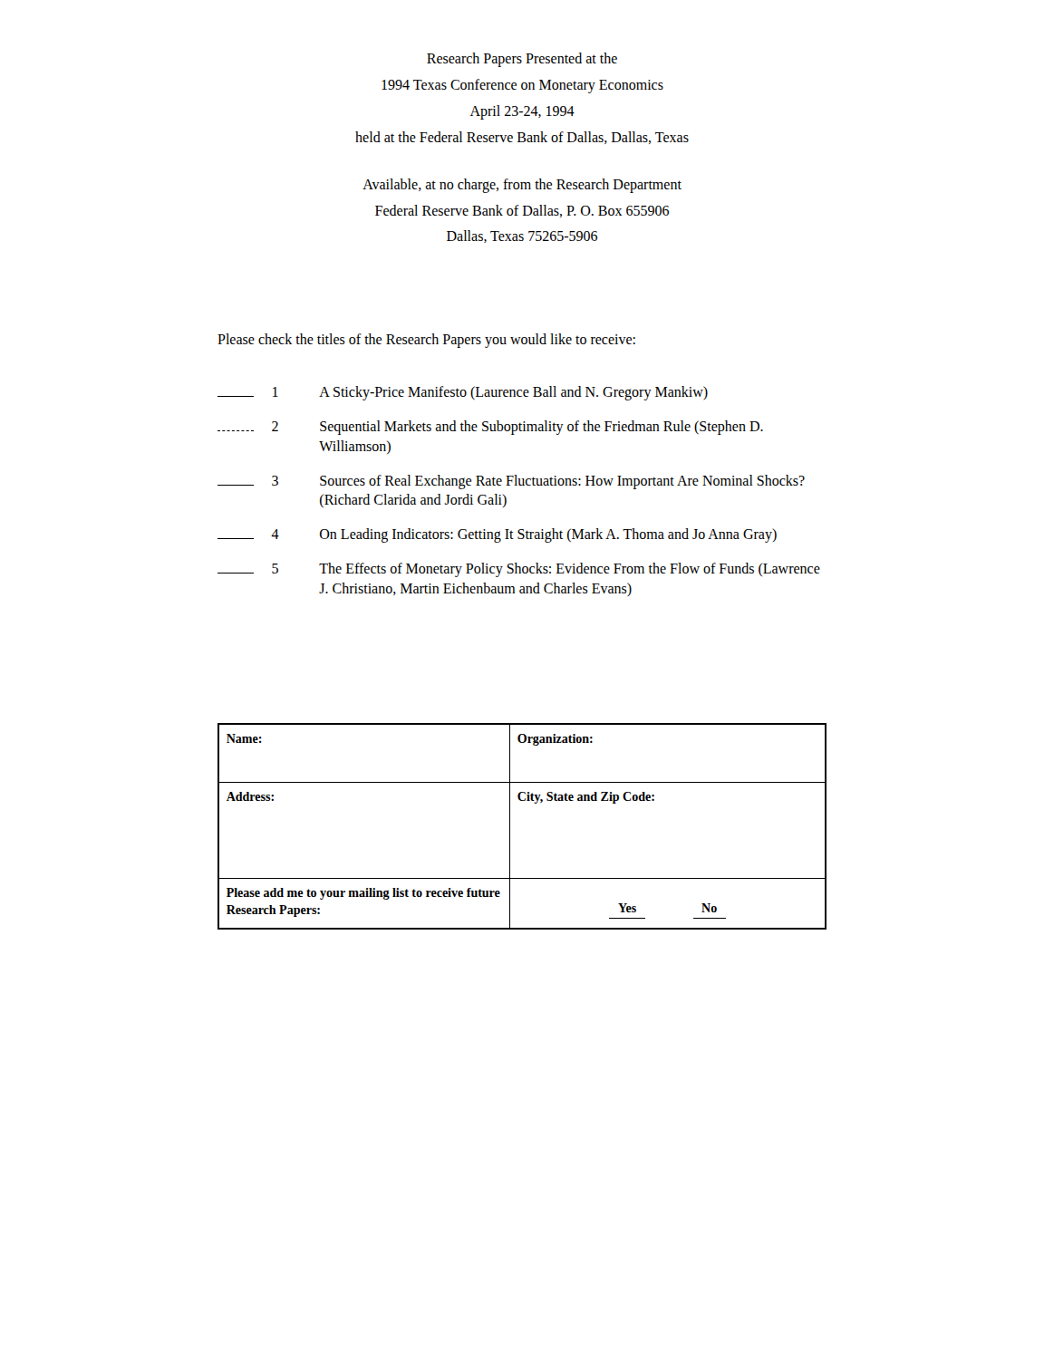Research Papers Presented at the
1994 Texas Conference on Monetary Economics
April 23-24, 1994
held at the Federal Reserve Bank of Dallas, Dallas, Texas
Available, at no charge, from the Research Department
Federal Reserve Bank of Dallas, P. O. Box 655906
Dallas, Texas 75265-5906
Please check the titles of the Research Papers you would like to receive:
| | 1 | A Sticky-Price Manifesto (Laurence Ball and N. Gregory Mankiw) |
| | 2 | Sequential Markets and the Suboptimality of the Friedman Rule (Stephen D. Williamson) |
| | 3 | Sources of Real Exchange Rate Fluctuations: How Important Are Nominal Shocks? (Richard Clarida and Jordi Gali) |
| | 4 | On Leading Indicators: Getting It Straight (Mark A. Thoma and Jo Anna Gray) |
| | 5 | The Effects of Monetary Policy Shocks: Evidence From the Flow of Funds (Lawrence J. Christiano, Martin Eichenbaum and Charles Evans) |
| Name: | Organization: |
| Address: | City, State and Zip Code: |
| Please add me to your mailing list to receive future Research Papers: | Yes No |